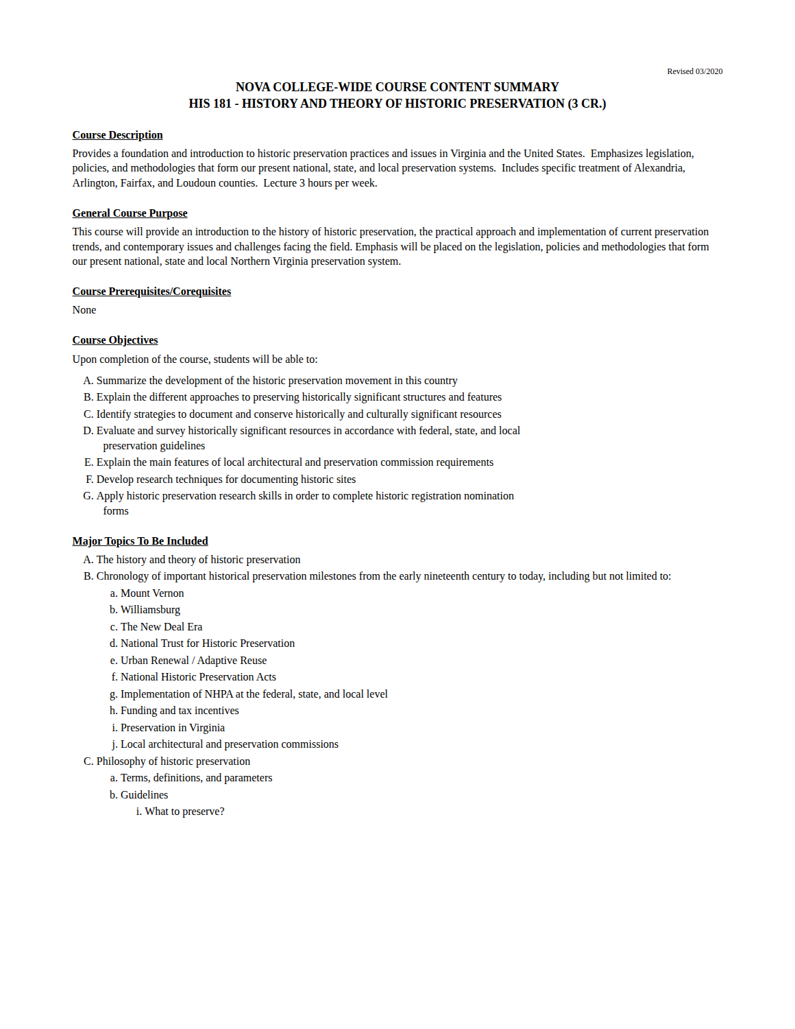Revised 03/2020
NOVA COLLEGE-WIDE COURSE CONTENT SUMMARY HIS 181 - HISTORY AND THEORY OF HISTORIC PRESERVATION (3 CR.)
Course Description
Provides a foundation and introduction to historic preservation practices and issues in Virginia and the United States. Emphasizes legislation, policies, and methodologies that form our present national, state, and local preservation systems. Includes specific treatment of Alexandria, Arlington, Fairfax, and Loudoun counties. Lecture 3 hours per week.
General Course Purpose
This course will provide an introduction to the history of historic preservation, the practical approach and implementation of current preservation trends, and contemporary issues and challenges facing the field. Emphasis will be placed on the legislation, policies and methodologies that form our present national, state and local Northern Virginia preservation system.
Course Prerequisites/Corequisites
None
Course Objectives
Upon completion of the course, students will be able to:
Summarize the development of the historic preservation movement in this country
Explain the different approaches to preserving historically significant structures and features
Identify strategies to document and conserve historically and culturally significant resources
Evaluate and survey historically significant resources in accordance with federal, state, and local preservation guidelines
Explain the main features of local architectural and preservation commission requirements
Develop research techniques for documenting historic sites
Apply historic preservation research skills in order to complete historic registration nomination forms
Major Topics To Be Included
The history and theory of historic preservation
Chronology of important historical preservation milestones from the early nineteenth century to today, including but not limited to:
Mount Vernon
Williamsburg
The New Deal Era
National Trust for Historic Preservation
Urban Renewal / Adaptive Reuse
National Historic Preservation Acts
Implementation of NHPA at the federal, state, and local level
Funding and tax incentives
Preservation in Virginia
Local architectural and preservation commissions
Philosophy of historic preservation
Terms, definitions, and parameters
Guidelines
What to preserve?